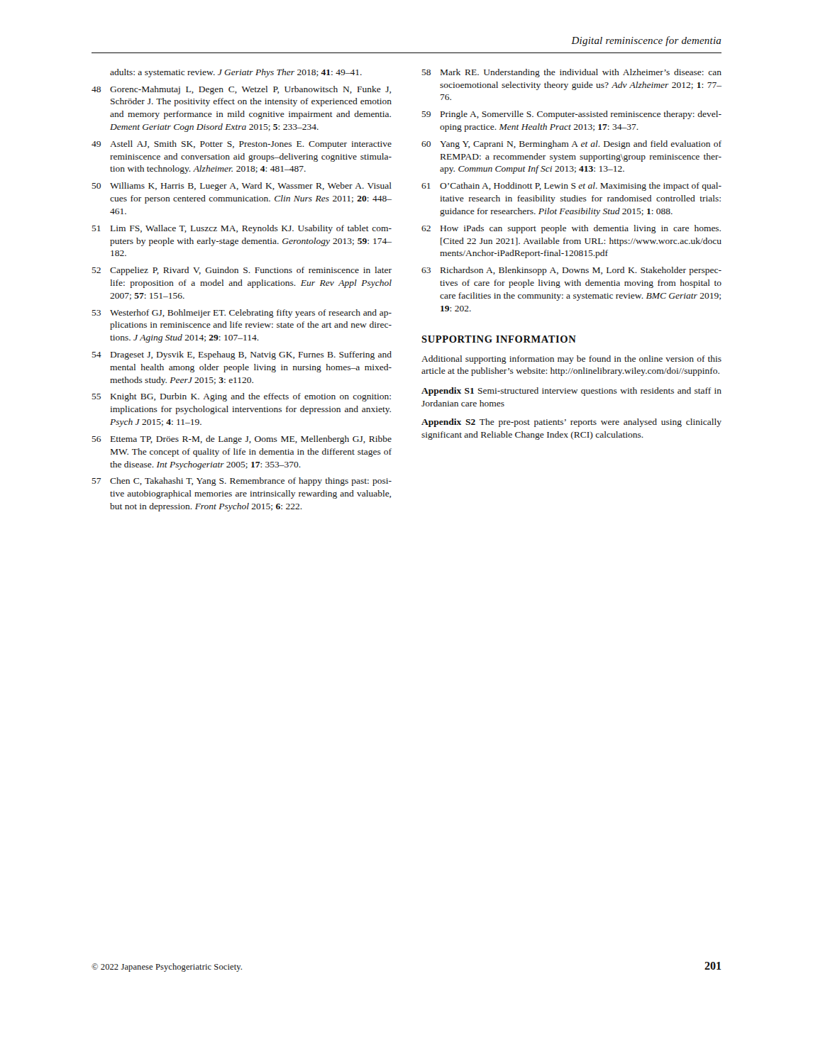Digital reminiscence for dementia
adults: a systematic review. J Geriatr Phys Ther 2018; 41: 49–41.
48 Gorenc-Mahmutaj L, Degen C, Wetzel P, Urbanowitsch N, Funke J, Schröder J. The positivity effect on the intensity of experienced emotion and memory performance in mild cognitive impairment and dementia. Dement Geriatr Cogn Disord Extra 2015; 5: 233–234.
49 Astell AJ, Smith SK, Potter S, Preston-Jones E. Computer interactive reminiscence and conversation aid groups–delivering cognitive stimulation with technology. Alzheimer. 2018; 4: 481–487.
50 Williams K, Harris B, Lueger A, Ward K, Wassmer R, Weber A. Visual cues for person centered communication. Clin Nurs Res 2011; 20: 448–461.
51 Lim FS, Wallace T, Luszcz MA, Reynolds KJ. Usability of tablet computers by people with early-stage dementia. Gerontology 2013; 59: 174–182.
52 Cappeliez P, Rivard V, Guindon S. Functions of reminiscence in later life: proposition of a model and applications. Eur Rev Appl Psychol 2007; 57: 151–156.
53 Westerhof GJ, Bohlmeijer ET. Celebrating fifty years of research and applications in reminiscence and life review: state of the art and new directions. J Aging Stud 2014; 29: 107–114.
54 Drageset J, Dysvik E, Espehaug B, Natvig GK, Furnes B. Suffering and mental health among older people living in nursing homes–a mixed-methods study. PeerJ 2015; 3: e1120.
55 Knight BG, Durbin K. Aging and the effects of emotion on cognition: implications for psychological interventions for depression and anxiety. Psych J 2015; 4: 11–19.
56 Ettema TP, Dröes R-M, de Lange J, Ooms ME, Mellenbergh GJ, Ribbe MW. The concept of quality of life in dementia in the different stages of the disease. Int Psychogeriatr 2005; 17: 353–370.
57 Chen C, Takahashi T, Yang S. Remembrance of happy things past: positive autobiographical memories are intrinsically rewarding and valuable, but not in depression. Front Psychol 2015; 6: 222.
58 Mark RE. Understanding the individual with Alzheimer’s disease: can socioemotional selectivity theory guide us? Adv Alzheimer 2012; 1: 77–76.
59 Pringle A, Somerville S. Computer-assisted reminiscence therapy: developing practice. Ment Health Pract 2013; 17: 34–37.
60 Yang Y, Caprani N, Bermingham A et al. Design and field evaluation of REMPAD: a recommender system supporting\group reminiscence therapy. Commun Comput Inf Sci 2013; 413: 13–12.
61 O’Cathain A, Hoddinott P, Lewin S et al. Maximising the impact of qualitative research in feasibility studies for randomised controlled trials: guidance for researchers. Pilot Feasibility Stud 2015; 1: 088.
62 How iPads can support people with dementia living in care homes. [Cited 22 Jun 2021]. Available from URL: https://www.worc.ac.uk/documents/Anchor-iPadReport-final-120815.pdf
63 Richardson A, Blenkinsopp A, Downs M, Lord K. Stakeholder perspectives of care for people living with dementia moving from hospital to care facilities in the community: a systematic review. BMC Geriatr 2019; 19: 202.
Supporting Information
Additional supporting information may be found in the online version of this article at the publisher’s website: http://onlinelibrary.wiley.com/doi//suppinfo.
Appendix S1 Semi-structured interview questions with residents and staff in Jordanian care homes
Appendix S2 The pre-post patients’ reports were analysed using clinically significant and Reliable Change Index (RCI) calculations.
© 2022 Japanese Psychogeriatric Society.
201